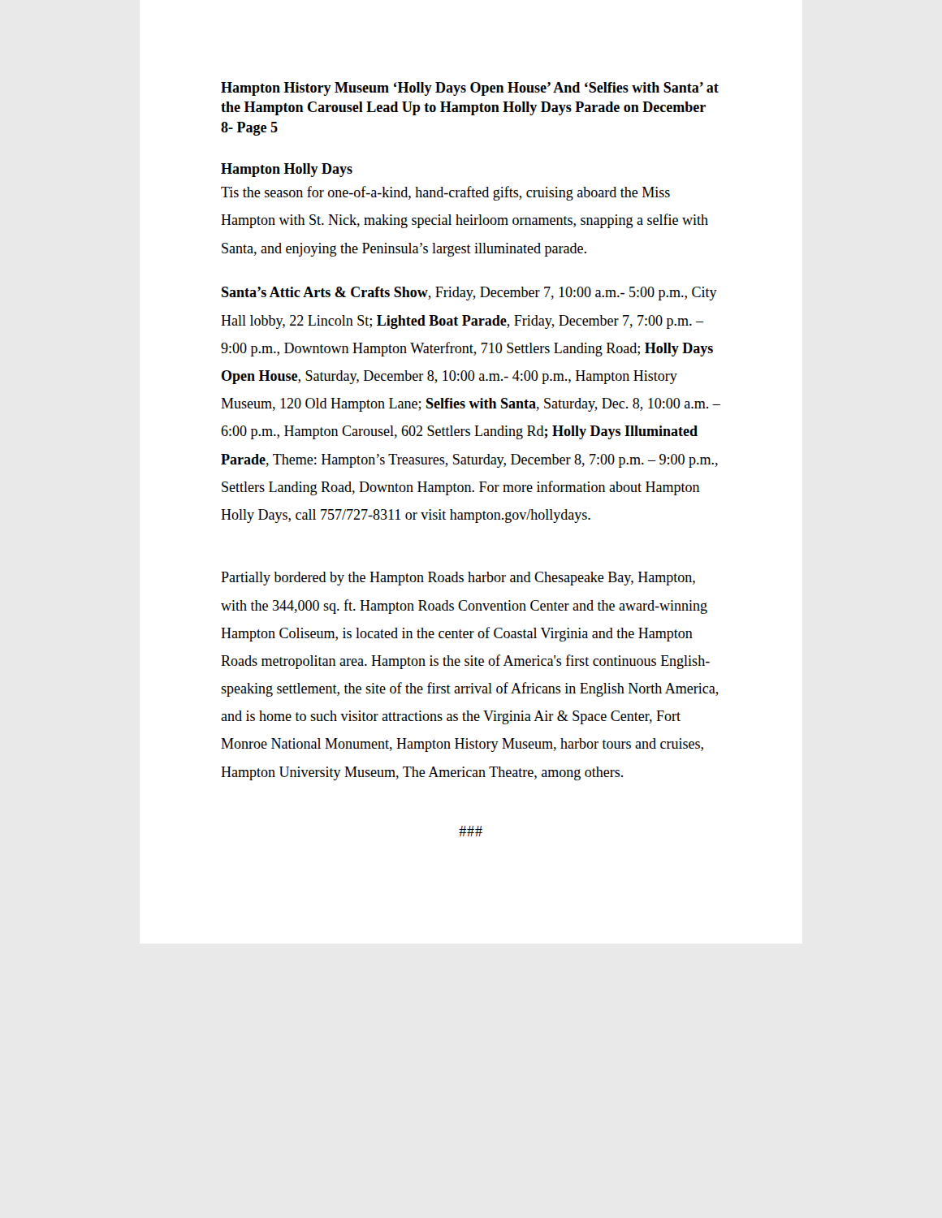Hampton History Museum ‘Holly Days Open House’ And ‘Selfies with Santa’ at the Hampton Carousel Lead Up to Hampton Holly Days Parade on December 8- Page 5
Hampton Holly Days
Tis the season for one-of-a-kind, hand-crafted gifts, cruising aboard the Miss Hampton with St. Nick, making special heirloom ornaments, snapping a selfie with Santa, and enjoying the Peninsula’s largest illuminated parade.
Santa’s Attic Arts & Crafts Show, Friday, December 7, 10:00 a.m.- 5:00 p.m., City Hall lobby, 22 Lincoln St; Lighted Boat Parade, Friday, December 7, 7:00 p.m. – 9:00 p.m., Downtown Hampton Waterfront, 710 Settlers Landing Road; Holly Days Open House, Saturday, December 8, 10:00 a.m.- 4:00 p.m., Hampton History Museum, 120 Old Hampton Lane; Selfies with Santa, Saturday, Dec. 8, 10:00 a.m. – 6:00 p.m., Hampton Carousel, 602 Settlers Landing Rd; Holly Days Illuminated Parade, Theme: Hampton’s Treasures, Saturday, December 8, 7:00 p.m. – 9:00 p.m., Settlers Landing Road, Downton Hampton. For more information about Hampton Holly Days, call 757/727-8311 or visit hampton.gov/hollydays.
Partially bordered by the Hampton Roads harbor and Chesapeake Bay, Hampton, with the 344,000 sq. ft. Hampton Roads Convention Center and the award-winning Hampton Coliseum, is located in the center of Coastal Virginia and the Hampton Roads metropolitan area. Hampton is the site of America's first continuous English-speaking settlement, the site of the first arrival of Africans in English North America, and is home to such visitor attractions as the Virginia Air & Space Center, Fort Monroe National Monument, Hampton History Museum, harbor tours and cruises, Hampton University Museum, The American Theatre, among others.
###